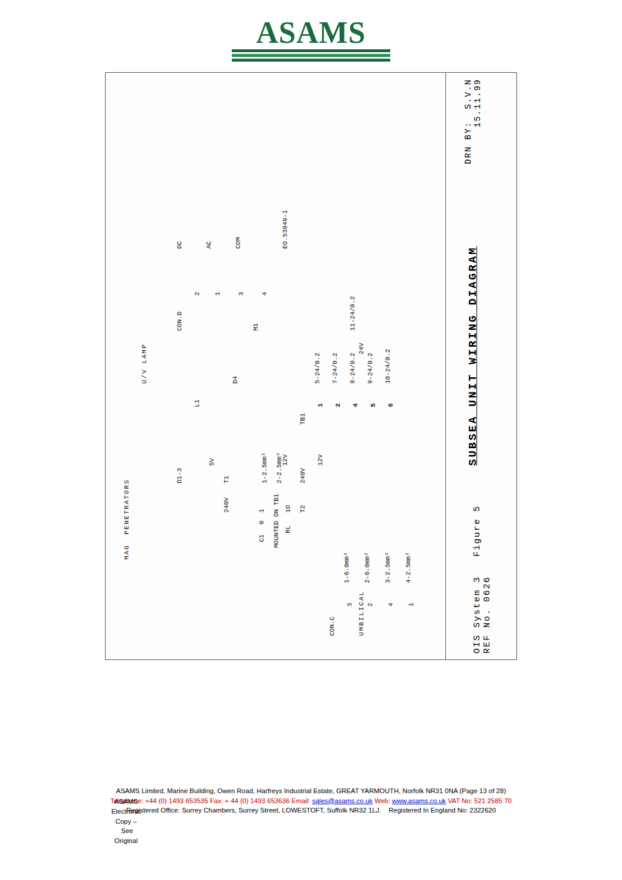ASAMS
MAG PENETRATORS U/V LAMP DC AC COM CON.D 2 1 3 4 EO.53849-1 D1-3 L1 D4 M1 240V T1 5V T2 240V 12V 12V C1 0 1 MOUNTED ON TB1 RL 1O 1-2.5mm² 2-2.5mm² TB1 1 2 4 5 6 5-24/0.2 7-24/0.2 8-24/0.2 9-24/0.2 10-24/0.2 11-24/0.2 24V UMBILICAL CON.C 3 2 4 1 1-6.0mm² 2-6.0mm² 3-2.5mm² 4-2.5mm²
OIS System 3 Figure 5
REF No. 0626
SUBSEA UNIT WIRING DIAGRAM
DRN BY: S.V.N
15.11.99
ASAMS Limited, Marine Building, Owen Road, Harfreys Industrial Estate, GREAT YARMOUTH, Norfolk NR31 0NA (Page 13 of 28)
Telephone: +44 (0) 1493 653535 Fax: + 44 (0) 1493 653636 Email: sales@asams.co.uk Web: www.asams.co.uk VAT No: 521 2585 70
ASAMS Electronic Copy – See Original Registered Office: Surrey Chambers, Surrey Street, LOWESTOFT, Suffolk NR32 1LJ. Registered In England No: 2322620